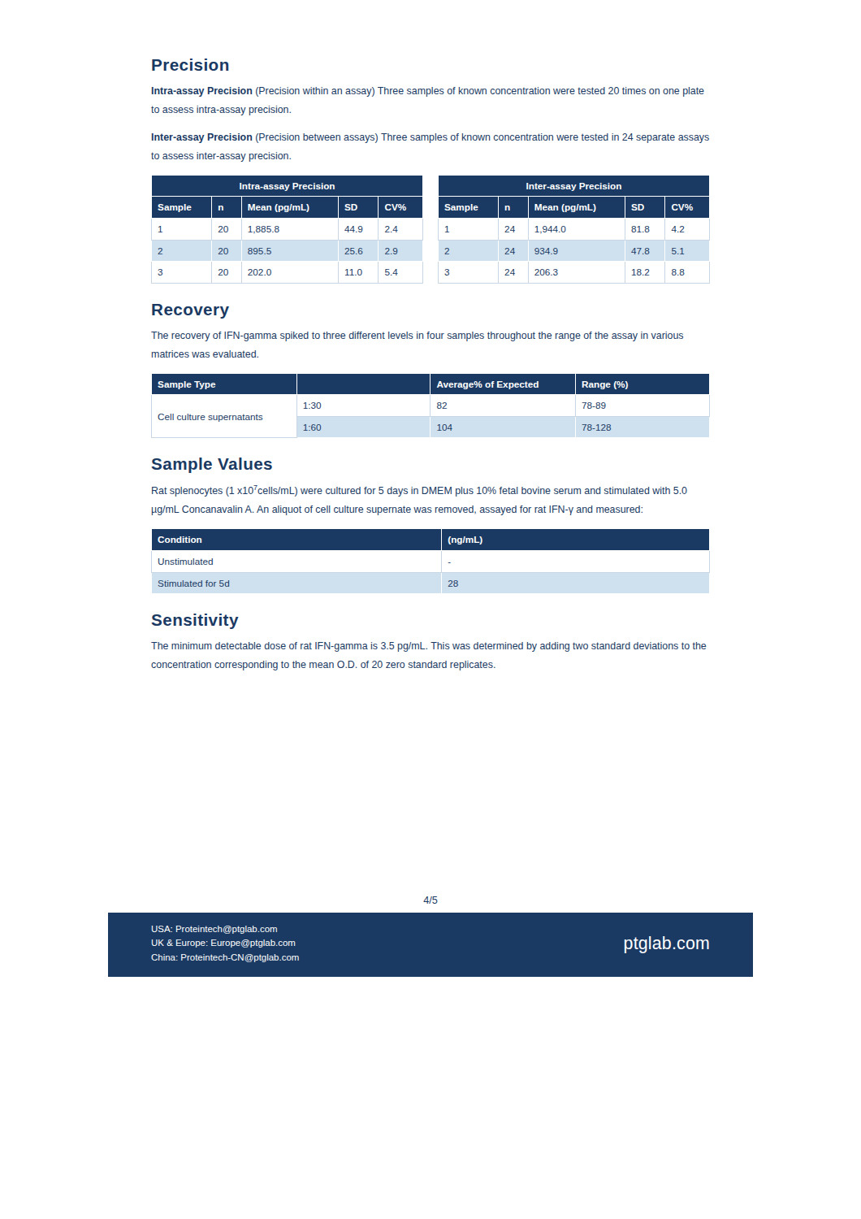Precision
Intra-assay Precision (Precision within an assay) Three samples of known concentration were tested 20 times on one plate to assess intra-assay precision.
Inter-assay Precision (Precision between assays) Three samples of known concentration were tested in 24 separate assays to assess inter-assay precision.
| Intra-assay Precision |
| --- |
| Sample | n | Mean (pg/mL) | SD | CV% |
| 1 | 20 | 1,885.8 | 44.9 | 2.4 |
| 2 | 20 | 895.5 | 25.6 | 2.9 |
| 3 | 20 | 202.0 | 11.0 | 5.4 |
| Inter-assay Precision |
| --- |
| Sample | n | Mean (pg/mL) | SD | CV% |
| 1 | 24 | 1,944.0 | 81.8 | 4.2 |
| 2 | 24 | 934.9 | 47.8 | 5.1 |
| 3 | 24 | 206.3 | 18.2 | 8.8 |
Recovery
The recovery of IFN-gamma spiked to three different levels in four samples throughout the range of the assay in various matrices was evaluated.
| Sample Type | | Average% of Expected | Range (%) |
| --- | --- | --- | --- |
| Cell culture supernatants | 1:30 | 82 | 78-89 |
| 1:60 | 104 | 78-128 |
Sample Values
Rat splenocytes (1 x107cells/mL) were cultured for 5 days in DMEM plus 10% fetal bovine serum and stimulated with 5.0 µg/mL Concanavalin A. An aliquot of cell culture supernate was removed, assayed for rat IFN-γ and measured:
| Condition | (ng/mL) |
| --- | --- |
| Unstimulated | - |
| Stimulated for 5d | 28 |
Sensitivity
The minimum detectable dose of rat IFN-gamma is 3.5 pg/mL. This was determined by adding two standard deviations to the concentration corresponding to the mean O.D. of 20 zero standard replicates.
4/5
USA: Proteintech@ptglab.com
UK & Europe: Europe@ptglab.com
China: Proteintech-CN@ptglab.com
ptglab.com